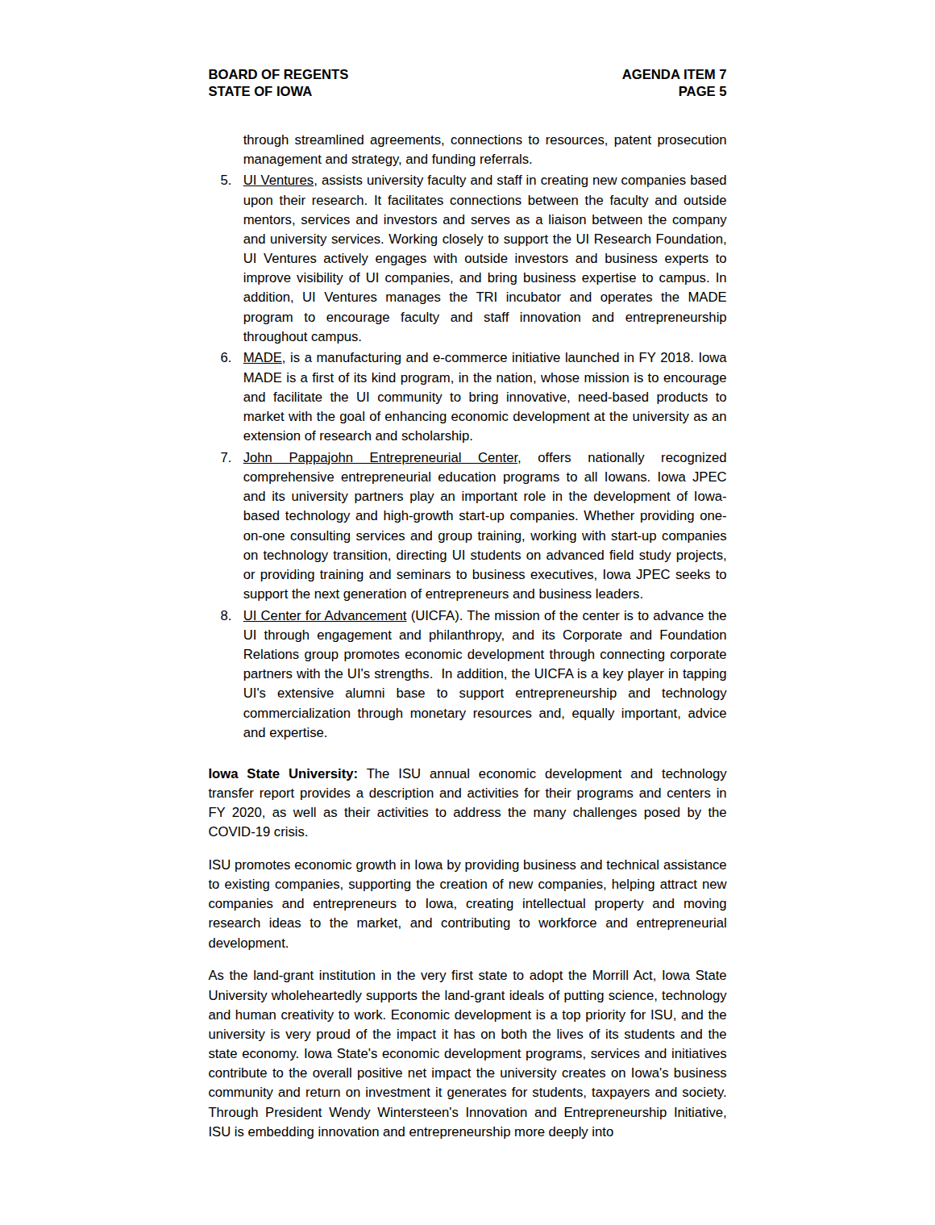BOARD OF REGENTS
STATE OF IOWA
AGENDA ITEM 7
PAGE 5
through streamlined agreements, connections to resources, patent prosecution management and strategy, and funding referrals.
5. UI Ventures, assists university faculty and staff in creating new companies based upon their research. It facilitates connections between the faculty and outside mentors, services and investors and serves as a liaison between the company and university services. Working closely to support the UI Research Foundation, UI Ventures actively engages with outside investors and business experts to improve visibility of UI companies, and bring business expertise to campus. In addition, UI Ventures manages the TRI incubator and operates the MADE program to encourage faculty and staff innovation and entrepreneurship throughout campus.
6. MADE, is a manufacturing and e-commerce initiative launched in FY 2018. Iowa MADE is a first of its kind program, in the nation, whose mission is to encourage and facilitate the UI community to bring innovative, need-based products to market with the goal of enhancing economic development at the university as an extension of research and scholarship.
7. John Pappajohn Entrepreneurial Center, offers nationally recognized comprehensive entrepreneurial education programs to all Iowans. Iowa JPEC and its university partners play an important role in the development of Iowa-based technology and high-growth start-up companies. Whether providing one-on-one consulting services and group training, working with start-up companies on technology transition, directing UI students on advanced field study projects, or providing training and seminars to business executives, Iowa JPEC seeks to support the next generation of entrepreneurs and business leaders.
8. UI Center for Advancement (UICFA). The mission of the center is to advance the UI through engagement and philanthropy, and its Corporate and Foundation Relations group promotes economic development through connecting corporate partners with the UI's strengths. In addition, the UICFA is a key player in tapping UI's extensive alumni base to support entrepreneurship and technology commercialization through monetary resources and, equally important, advice and expertise.
Iowa State University: The ISU annual economic development and technology transfer report provides a description and activities for their programs and centers in FY 2020, as well as their activities to address the many challenges posed by the COVID-19 crisis.
ISU promotes economic growth in Iowa by providing business and technical assistance to existing companies, supporting the creation of new companies, helping attract new companies and entrepreneurs to Iowa, creating intellectual property and moving research ideas to the market, and contributing to workforce and entrepreneurial development.
As the land-grant institution in the very first state to adopt the Morrill Act, Iowa State University wholeheartedly supports the land-grant ideals of putting science, technology and human creativity to work. Economic development is a top priority for ISU, and the university is very proud of the impact it has on both the lives of its students and the state economy. Iowa State's economic development programs, services and initiatives contribute to the overall positive net impact the university creates on Iowa's business community and return on investment it generates for students, taxpayers and society. Through President Wendy Wintersteen's Innovation and Entrepreneurship Initiative, ISU is embedding innovation and entrepreneurship more deeply into